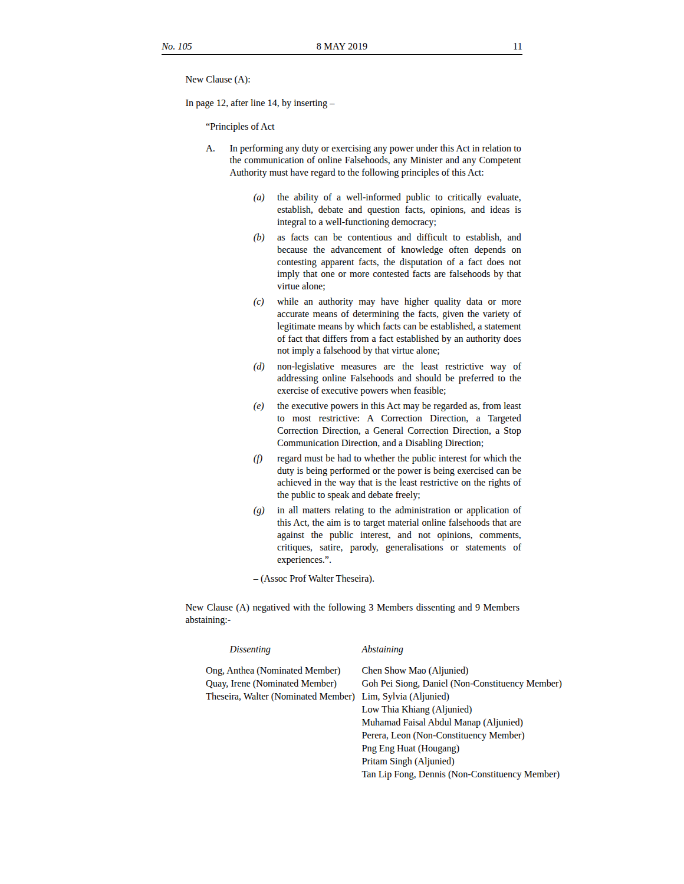No. 105
8 MAY 2019
11
New Clause (A):
In page 12, after line 14, by inserting –
“Principles of Act
A.
In performing any duty or exercising any power under this Act in relation to the communication of online Falsehoods, any Minister and any Competent Authority must have regard to the following principles of this Act:
(a) the ability of a well-informed public to critically evaluate, establish, debate and question facts, opinions, and ideas is integral to a well-functioning democracy;
(b) as facts can be contentious and difficult to establish, and because the advancement of knowledge often depends on contesting apparent facts, the disputation of a fact does not imply that one or more contested facts are falsehoods by that virtue alone;
(c) while an authority may have higher quality data or more accurate means of determining the facts, given the variety of legitimate means by which facts can be established, a statement of fact that differs from a fact established by an authority does not imply a falsehood by that virtue alone;
(d) non-legislative measures are the least restrictive way of addressing online Falsehoods and should be preferred to the exercise of executive powers when feasible;
(e) the executive powers in this Act may be regarded as, from least to most restrictive: A Correction Direction, a Targeted Correction Direction, a General Correction Direction, a Stop Communication Direction, and a Disabling Direction;
(f) regard must be had to whether the public interest for which the duty is being performed or the power is being exercised can be achieved in the way that is the least restrictive on the rights of the public to speak and debate freely;
(g) in all matters relating to the administration or application of this Act, the aim is to target material online falsehoods that are against the public interest, and not opinions, comments, critiques, satire, parody, generalisations or statements of experiences.”.
– (Assoc Prof Walter Theseira).
New Clause (A) negatived with the following 3 Members dissenting and 9 Members abstaining:-
| Dissenting | Abstaining |
| --- | --- |
| Ong, Anthea (Nominated Member) | Chen Show Mao (Aljunied) |
| Quay, Irene (Nominated Member) | Goh Pei Siong, Daniel (Non-Constituency Member) |
| Theseira, Walter (Nominated Member) | Lim, Sylvia (Aljunied) |
| | Low Thia Khiang (Aljunied) |
| | Muhamad Faisal Abdul Manap (Aljunied) |
| | Perera, Leon (Non-Constituency Member) |
| | Png Eng Huat (Hougang) |
| | Pritam Singh (Aljunied) |
| | Tan Lip Fong, Dennis (Non-Constituency Member) |